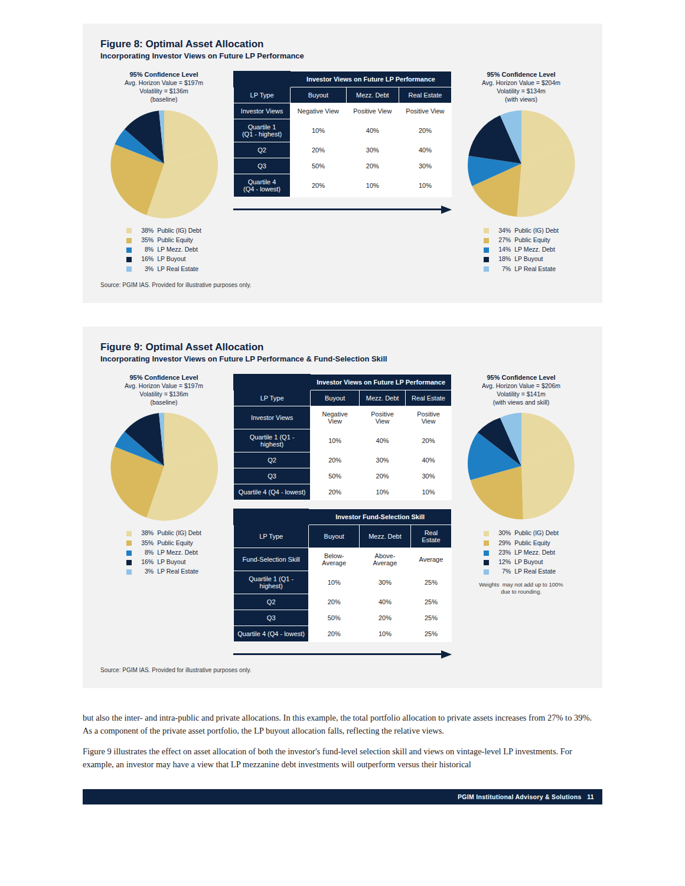Figure 8: Optimal Asset Allocation
Incorporating Investor Views on Future LP Performance
95% Confidence Level
Avg. Horizon Value = $197m
Volatility = $136m
(baseline)
38% Public (IG) Debt
35% Public Equity
8% LP Mezz. Debt
16% LP Buyout
3% LP Real Estate
| | Investor Views on Future LP Performance |
| --- | --- |
| LP Type | Buyout | Mezz. Debt | Real Estate |
| Investor Views | Negative View | Positive View | Positive View |
| Quartile 1 (Q1 - highest) | 10% | 40% | 20% |
| Q2 | 20% | 30% | 40% |
| Q3 | 50% | 20% | 30% |
| Quartile 4 (Q4 - lowest) | 20% | 10% | 10% |
95% Confidence Level
Avg. Horizon Value = $204m
Volatility = $134m
(with views)
34% Public (IG) Debt
27% Public Equity
14% LP Mezz. Debt
18% LP Buyout
7% LP Real Estate
Source: PGIM IAS. Provided for illustrative purposes only.
Figure 9: Optimal Asset Allocation
Incorporating Investor Views on Future LP Performance & Fund-Selection Skill
95% Confidence Level
Avg. Horizon Value = $197m
Volatility = $136m
(baseline)
38% Public (IG) Debt
35% Public Equity
8% LP Mezz. Debt
16% LP Buyout
3% LP Real Estate
| | Investor Views on Future LP Performance |
| --- | --- |
| LP Type | Buyout | Mezz. Debt | Real Estate |
| Investor Views | Negative View | Positive View | Positive View |
| Quartile 1 (Q1 - highest) | 10% | 40% | 20% |
| Q2 | 20% | 30% | 40% |
| Q3 | 50% | 20% | 30% |
| Quartile 4 (Q4 - lowest) | 20% | 10% | 10% |
| | Investor Fund-Selection Skill |
| --- | --- |
| LP Type | Buyout | Mezz. Debt | Real Estate |
| Fund-Selection Skill | Below-Average | Above-Average | Average |
| Quartile 1 (Q1 - highest) | 10% | 30% | 25% |
| Q2 | 20% | 40% | 25% |
| Q3 | 50% | 20% | 25% |
| Quartile 4 (Q4 - lowest) | 20% | 10% | 25% |
95% Confidence Level
Avg. Horizon Value = $206m
Volatility = $141m
(with views and skill)
30% Public (IG) Debt
29% Public Equity
23% LP Mezz. Debt
12% LP Buyout
7% LP Real Estate
Weights may not add up to 100%
due to rounding.
Source: PGIM IAS. Provided for illustrative purposes only.
but also the inter- and intra-public and private allocations. In this example, the total portfolio allocation to private assets increases from 27% to 39%. As a component of the private asset portfolio, the LP buyout allocation falls, reflecting the relative views.
Figure 9 illustrates the effect on asset allocation of both the investor's fund-level selection skill and views on vintage-level LP investments. For example, an investor may have a view that LP mezzanine debt investments will outperform versus their historical
PGIM Institutional Advisory & Solutions 11